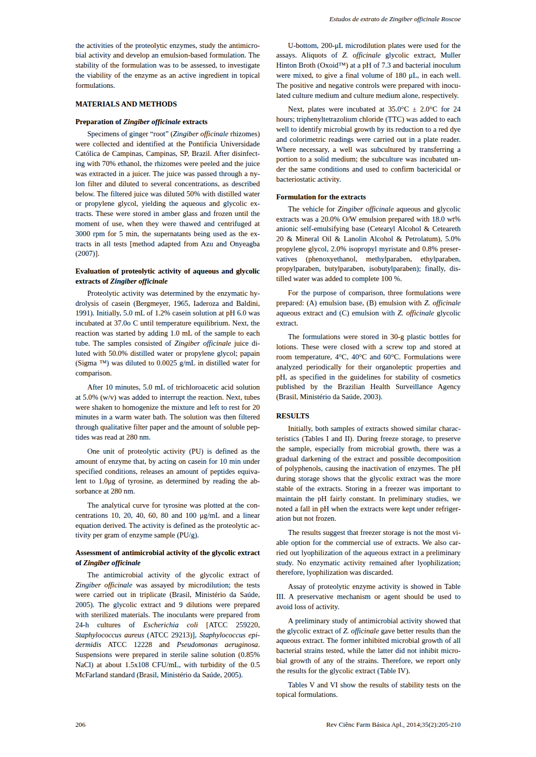Estudos de extrato de Zingiber officinale Roscoe
the activities of the proteolytic enzymes, study the antimicrobial activity and develop an emulsion-based formulation. The stability of the formulation was to be assessed, to investigate the viability of the enzyme as an active ingredient in topical formulations.
MATERIALS AND METHODS
Preparation of Zingiber officinale extracts
Specimens of ginger “root” (Zingiber officinale rhizomes) were collected and identified at the Pontificia Universidade Católica de Campinas, Campinas, SP, Brazil. After disinfecting with 70% ethanol, the rhizomes were peeled and the juice was extracted in a juicer. The juice was passed through a nylon filter and diluted to several concentrations, as described below. The filtered juice was diluted 50% with distilled water or propylene glycol, yielding the aqueous and glycolic extracts. These were stored in amber glass and frozen until the moment of use, when they were thawed and centrifuged at 3000 rpm for 5 min, the supernatants being used as the extracts in all tests [method adapted from Azu and Onyeagba (2007)].
Evaluation of proteolytic activity of aqueous and glycolic extracts of Zingiber officinale
Proteolytic activity was determined by the enzymatic hydrolysis of casein (Bergmeyer, 1965, Iaderoza and Baldini, 1991). Initially, 5.0 mL of 1.2% casein solution at pH 6.0 was incubated at 37.0o C until temperature equilibrium. Next, the reaction was started by adding 1.0 mL of the sample to each tube. The samples consisted of Zingiber officinale juice diluted with 50.0% distilled water or propylene glycol; papain (Sigma ™) was diluted to 0.0025 g/mL in distilled water for comparison.
After 10 minutes, 5.0 mL of trichloroacetic acid solution at 5.0% (w/v) was added to interrupt the reaction. Next, tubes were shaken to homogenize the mixture and left to rest for 20 minutes in a warm water bath. The solution was then filtered through qualitative filter paper and the amount of soluble peptides was read at 280 nm.
One unit of proteolytic activity (PU) is defined as the amount of enzyme that, by acting on casein for 10 min under specified conditions, releases an amount of peptides equivalent to 1.0μg of tyrosine, as determined by reading the absorbance at 280 nm.
The analytical curve for tyrosine was plotted at the concentrations 10, 20, 40, 60, 80 and 100 μg/mL and a linear equation derived. The activity is defined as the proteolytic activity per gram of enzyme sample (PU/g).
Assessment of antimicrobial activity of the glycolic extract of Zingiber officinale
The antimicrobial activity of the glycolic extract of Zingiber officinale was assayed by microdilution; the tests were carried out in triplicate (Brasil, Ministério da Saúde, 2005). The glycolic extract and 9 dilutions were prepared with sterilized materials. The inoculants were prepared from 24-h cultures of Escherichia coli [ATCC 259220, Staphylococcus aureus (ATCC 29213)], Staphylococcus epidermidis ATCC 12228 and Pseudomonas aeruginosa. Suspensions were prepared in sterile saline solution (0.85% NaCl) at about 1.5x108 CFU/mL, with turbidity of the 0.5 McFarland standard (Brasil, Ministério da Saúde, 2005).
U-bottom, 200-μL microdilution plates were used for the assays. Aliquots of Z. officinale glycolic extract, Muller Hinton Broth (Oxoid™) at a pH of 7.3 and bacterial inoculum were mixed, to give a final volume of 180 μL, in each well. The positive and negative controls were prepared with inoculated culture medium and culture medium alone, respectively.
Next, plates were incubated at 35.0°C ± 2.0°C for 24 hours; triphenyltetrazolium chloride (TTC) was added to each well to identify microbial growth by its reduction to a red dye and colorimetric readings were carried out in a plate reader. Where necessary, a well was subcultured by transferring a portion to a solid medium; the subculture was incubated under the same conditions and used to confirm bactericidal or bacteriostatic activity.
Formulation for the extracts
The vehicle for Zingiber officinale aqueous and glycolic extracts was a 20.0% O/W emulsion prepared with 18.0 wt% anionic self-emulsifying base (Cetearyl Alcohol & Ceteareth 20 & Mineral Oil & Lanolin Alcohol & Petrolatum), 5.0% propylene glycol, 2.0% isopropyl myristate and 0.8% preservatives (phenoxyethanol, methylparaben, ethylparaben, propylparaben, butylparaben, isobutylparaben); finally, distilled water was added to complete 100 %.
For the purpose of comparison, three formulations were prepared: (A) emulsion base, (B) emulsion with Z. officinale aqueous extract and (C) emulsion with Z. officinale glycolic extract.
The formulations were stored in 30-g plastic bottles for lotions. These were closed with a screw top and stored at room temperature, 4°C, 40°C and 60°C. Formulations were analyzed periodically for their organoleptic properties and pH, as specified in the guidelines for stability of cosmetics published by the Brazilian Health Surveillance Agency (Brasil, Ministério da Saúde, 2003).
RESULTS
Initially, both samples of extracts showed similar characteristics (Tables I and II). During freeze storage, to preserve the sample, especially from microbial growth, there was a gradual darkening of the extract and possible decomposition of polyphenols, causing the inactivation of enzymes. The pH during storage shows that the glycolic extract was the more stable of the extracts. Storing in a freezer was important to maintain the pH fairly constant. In preliminary studies, we noted a fall in pH when the extracts were kept under refrigeration but not frozen.
The results suggest that freezer storage is not the most viable option for the commercial use of extracts. We also carried out lyophilization of the aqueous extract in a preliminary study. No enzymatic activity remained after lyophilization; therefore, lyophilization was discarded.
Assay of proteolytic enzyme activity is showed in Table III. A preservative mechanism or agent should be used to avoid loss of activity.
A preliminary study of antimicrobial activity showed that the glycolic extract of Z. officinale gave better results than the aqueous extract. The former inhibited microbial growth of all bacterial strains tested, while the latter did not inhibit microbial growth of any of the strains. Therefore, we report only the results for the glycolic extract (Table IV).
Tables V and VI show the results of stability tests on the topical formulations.
206 Rev Ciênc Farm Básica Apl., 2014;35(2):205-210